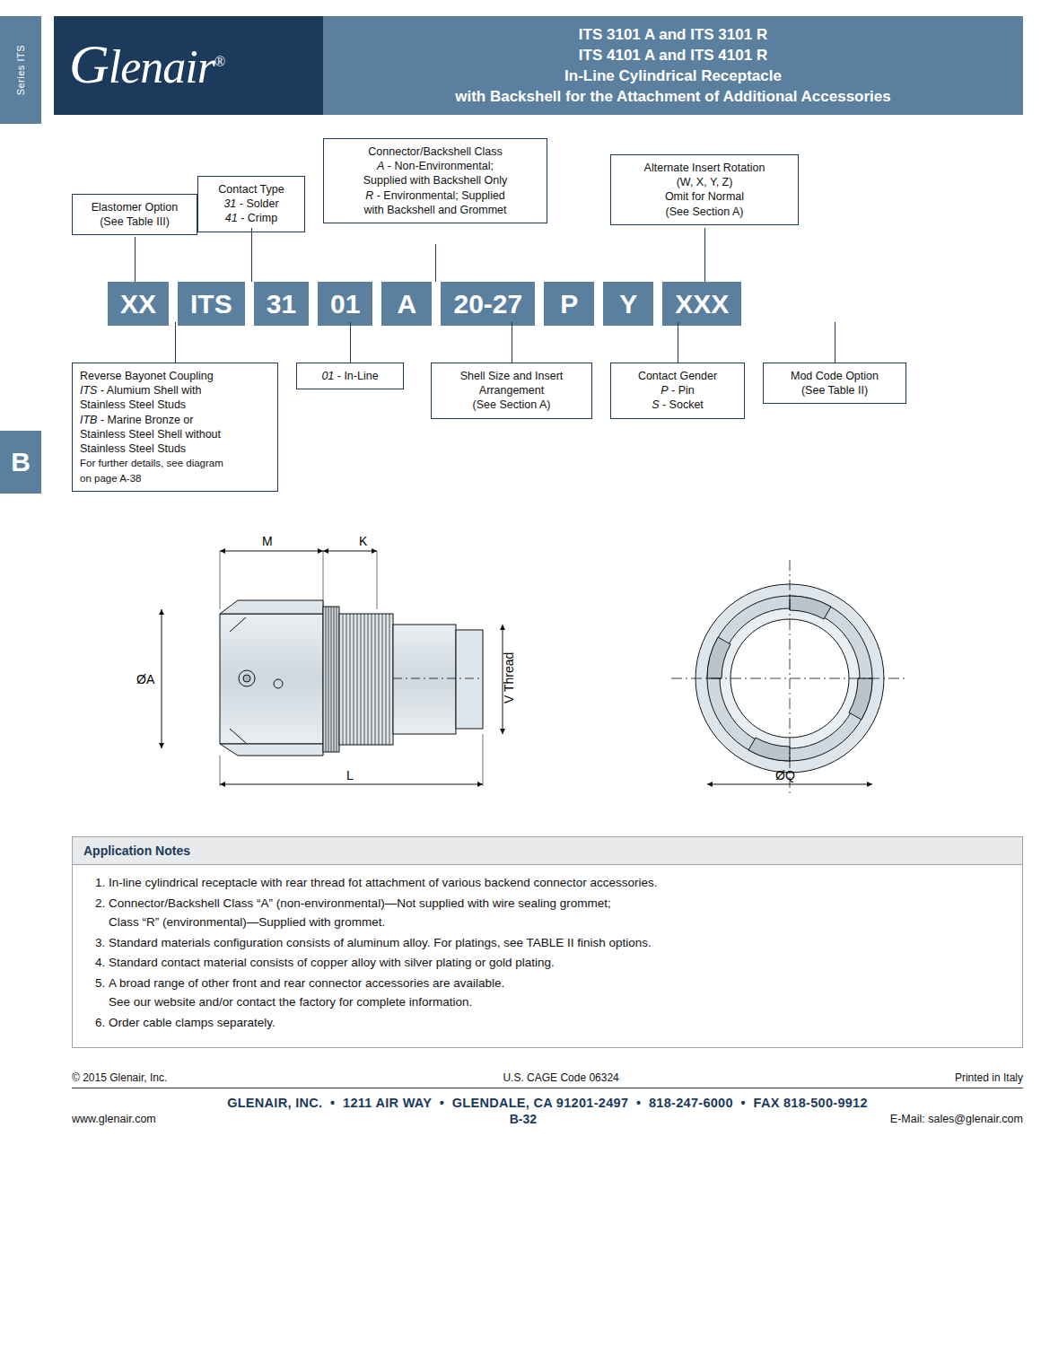Series ITS
B
Glenair®
ITS 3101 A and ITS 3101 R
ITS 4101 A and ITS 4101 R
In-Line Cylindrical Receptacle
with Backshell for the Attachment of Additional Accessories
Connector/Backshell Class
A - Non-Environmental;
Supplied with Backshell Only
R - Environmental; Supplied
with Backshell and Grommet
Alternate Insert Rotation
(W, X, Y, Z)
Omit for Normal
(See Section A)
Contact Type
31 - Solder
41 - Crimp
Elastomer Option
(See Table III)
XX
ITS
31
01
A
20-27
P
Y
XXX
Reverse Bayonet Coupling
ITS - Alumium Shell with
Stainless Steel Studs
ITB - Marine Bronze or
Stainless Steel Shell without
Stainless Steel Studs
For further details, see diagram
on page A-38
01 - In-Line
Shell Size and Insert
Arrangement
(See Section A)
Contact Gender
P - Pin
S - Socket
Mod Code Option
(See Table II)
M K ØA V Thread L ØQ
Application Notes
In-line cylindrical receptacle with rear thread fot attachment of various backend connector accessories.
Connector/Backshell Class “A” (non-environmental)—Not supplied with wire sealing grommet;
Class “R” (environmental)—Supplied with grommet.
Standard materials configuration consists of aluminum alloy. For platings, see TABLE II finish options.
Standard contact material consists of copper alloy with silver plating or gold plating.
A broad range of other front and rear connector accessories are available.
See our website and/or contact the factory for complete information.
Order cable clamps separately.
© 2015 Glenair, Inc. U.S. CAGE Code 06324 Printed in Italy
GLENAIR, INC. • 1211 AIR WAY • GLENDALE, CA 91201-2497 • 818-247-6000 • FAX 818-500-9912
www.glenair.com B-32 E-Mail: sales@glenair.com